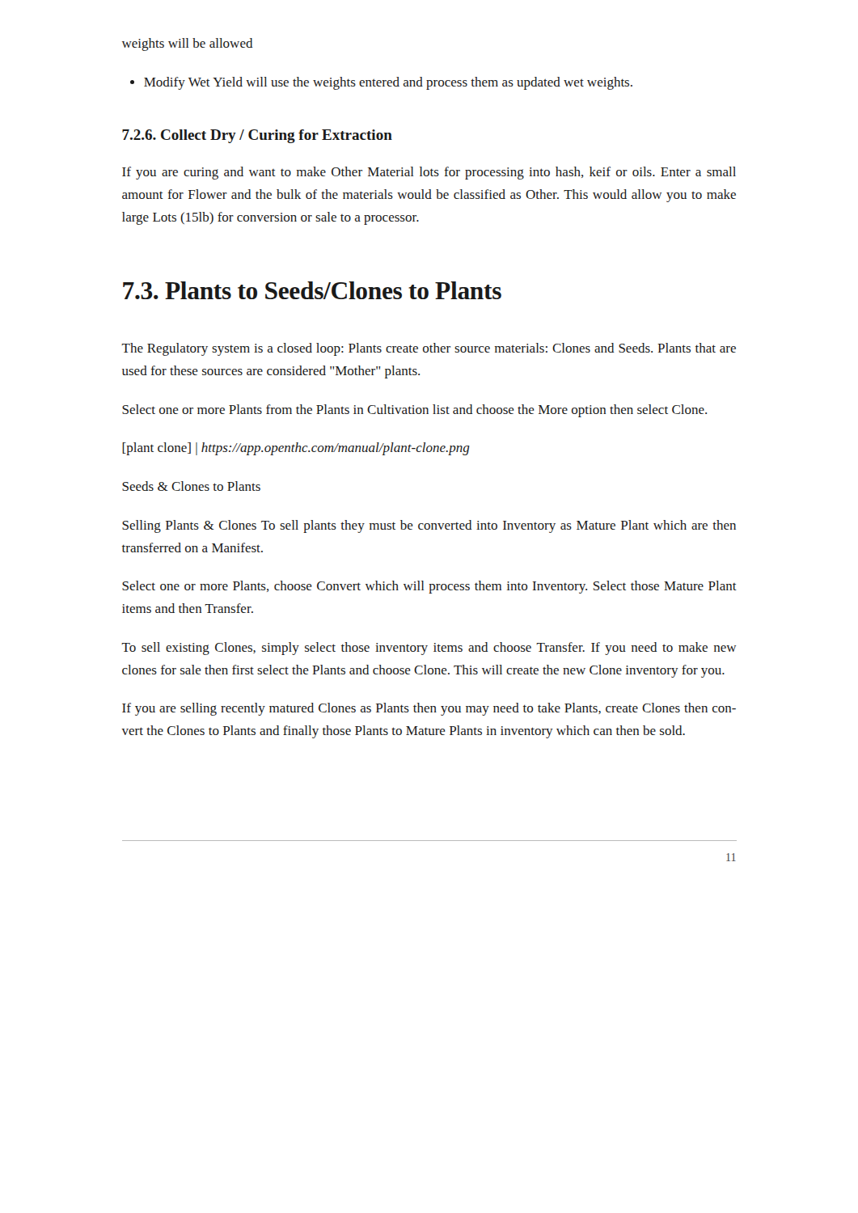weights will be allowed
Modify Wet Yield will use the weights entered and process them as updated wet weights.
7.2.6. Collect Dry / Curing for Extraction
If you are curing and want to make Other Material lots for processing into hash, keif or oils. Enter a small amount for Flower and the bulk of the materials would be classified as Other. This would allow you to make large Lots (15lb) for conversion or sale to a processor.
7.3. Plants to Seeds/Clones to Plants
The Regulatory system is a closed loop: Plants create other source materials: Clones and Seeds. Plants that are used for these sources are considered "Mother" plants.
Select one or more Plants from the Plants in Cultivation list and choose the More option then select Clone.
[plant clone] | https://app.openthc.com/manual/plant-clone.png
Seeds & Clones to Plants
Selling Plants & Clones To sell plants they must be converted into Inventory as Mature Plant which are then transferred on a Manifest.
Select one or more Plants, choose Convert which will process them into Inventory. Select those Mature Plant items and then Transfer.
To sell existing Clones, simply select those inventory items and choose Transfer. If you need to make new clones for sale then first select the Plants and choose Clone. This will create the new Clone inventory for you.
If you are selling recently matured Clones as Plants then you may need to take Plants, create Clones then convert the Clones to Plants and finally those Plants to Mature Plants in inventory which can then be sold.
11